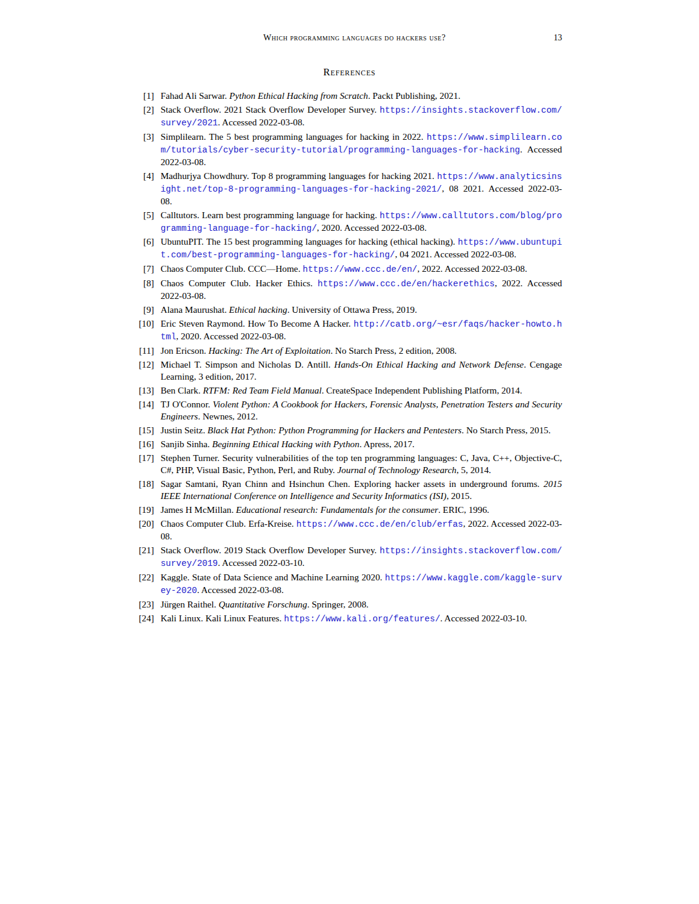Which programming languages do hackers use? 13
References
Fahad Ali Sarwar. Python Ethical Hacking from Scratch. Packt Publishing, 2021.
Stack Overflow. 2021 Stack Overflow Developer Survey. https://insights.stackoverflow.com/survey/2021. Accessed 2022-03-08.
Simplilearn. The 5 best programming languages for hacking in 2022. https://www.simplilearn.com/tutorials/cyber-security-tutorial/programming-languages-for-hacking. Accessed 2022-03-08.
Madhurjya Chowdhury. Top 8 programming languages for hacking 2021. https://www.analyticsinsight.net/top-8-programming-languages-for-hacking-2021/, 08 2021. Accessed 2022-03-08.
Calltutors. Learn best programming language for hacking. https://www.calltutors.com/blog/programming-language-for-hacking/, 2020. Accessed 2022-03-08.
UbuntuPIT. The 15 best programming languages for hacking (ethical hacking). https://www.ubuntupit.com/best-programming-languages-for-hacking/, 04 2021. Accessed 2022-03-08.
Chaos Computer Club. CCC—Home. https://www.ccc.de/en/, 2022. Accessed 2022-03-08.
Chaos Computer Club. Hacker Ethics. https://www.ccc.de/en/hackerethics, 2022. Accessed 2022-03-08.
Alana Maurushat. Ethical hacking. University of Ottawa Press, 2019.
Eric Steven Raymond. How To Become A Hacker. http://catb.org/~esr/faqs/hacker-howto.html, 2020. Accessed 2022-03-08.
Jon Ericson. Hacking: The Art of Exploitation. No Starch Press, 2 edition, 2008.
Michael T. Simpson and Nicholas D. Antill. Hands-On Ethical Hacking and Network Defense. Cengage Learning, 3 edition, 2017.
Ben Clark. RTFM: Red Team Field Manual. CreateSpace Independent Publishing Platform, 2014.
TJ O'Connor. Violent Python: A Cookbook for Hackers, Forensic Analysts, Penetration Testers and Security Engineers. Newnes, 2012.
Justin Seitz. Black Hat Python: Python Programming for Hackers and Pentesters. No Starch Press, 2015.
Sanjib Sinha. Beginning Ethical Hacking with Python. Apress, 2017.
Stephen Turner. Security vulnerabilities of the top ten programming languages: C, Java, C++, Objective-C, C#, PHP, Visual Basic, Python, Perl, and Ruby. Journal of Technology Research, 5, 2014.
Sagar Samtani, Ryan Chinn and Hsinchun Chen. Exploring hacker assets in underground forums. 2015 IEEE International Conference on Intelligence and Security Informatics (ISI), 2015.
James H McMillan. Educational research: Fundamentals for the consumer. ERIC, 1996.
Chaos Computer Club. Erfa-Kreise. https://www.ccc.de/en/club/erfas, 2022. Accessed 2022-03-08.
Stack Overflow. 2019 Stack Overflow Developer Survey. https://insights.stackoverflow.com/survey/2019. Accessed 2022-03-10.
Kaggle. State of Data Science and Machine Learning 2020. https://www.kaggle.com/kaggle-survey-2020. Accessed 2022-03-08.
Jürgen Raithel. Quantitative Forschung. Springer, 2008.
Kali Linux. Kali Linux Features. https://www.kali.org/features/. Accessed 2022-03-10.